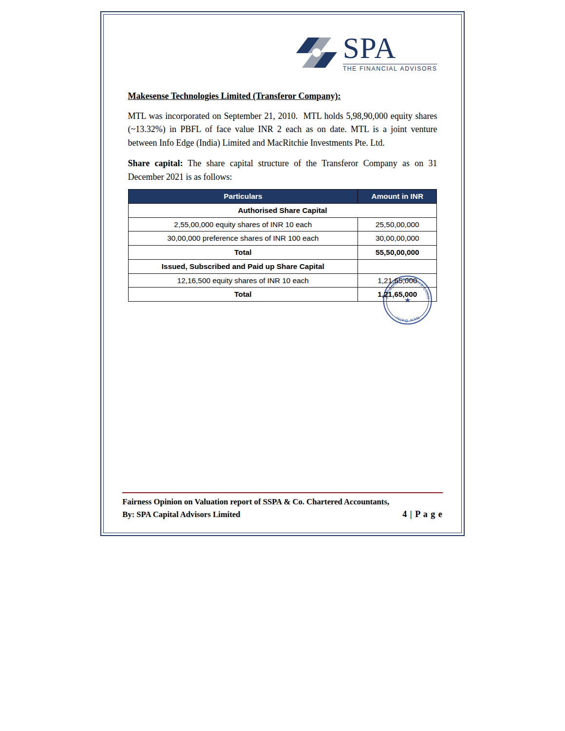SPA
THE FINANCIAL ADVISORS
Makesense Technologies Limited (Transferor Company):
MTL was incorporated on September 21, 2010. MTL holds 5,98,90,000 equity shares (~13.32%) in PBFL of face value INR 2 each as on date. MTL is a joint venture between Info Edge (India) Limited and MacRitchie Investments Pte. Ltd.
Share capital: The share capital structure of the Transferor Company as on 31 December 2021 is as follows:
| Particulars | Amount in INR |
| --- | --- |
| Authorised Share Capital |
| 2,55,00,000 equity shares of INR 10 each | 25,50,00,000 |
| 30,00,000 preference shares of INR 100 each | 30,00,00,000 |
| Total | 55,50,00,000 |
| Issued, Subscribed and Paid up Share Capital | |
| 12,16,500 equity shares of INR 10 each | 1,21,65,000 |
| Total | 1,21,65,000 |
SPA Capital Advisors Limited New Delhi ★
Fairness Opinion on Valuation report of SSPA & Co. Chartered Accountants,
By: SPA Capital Advisors Limited
4 | P a g e